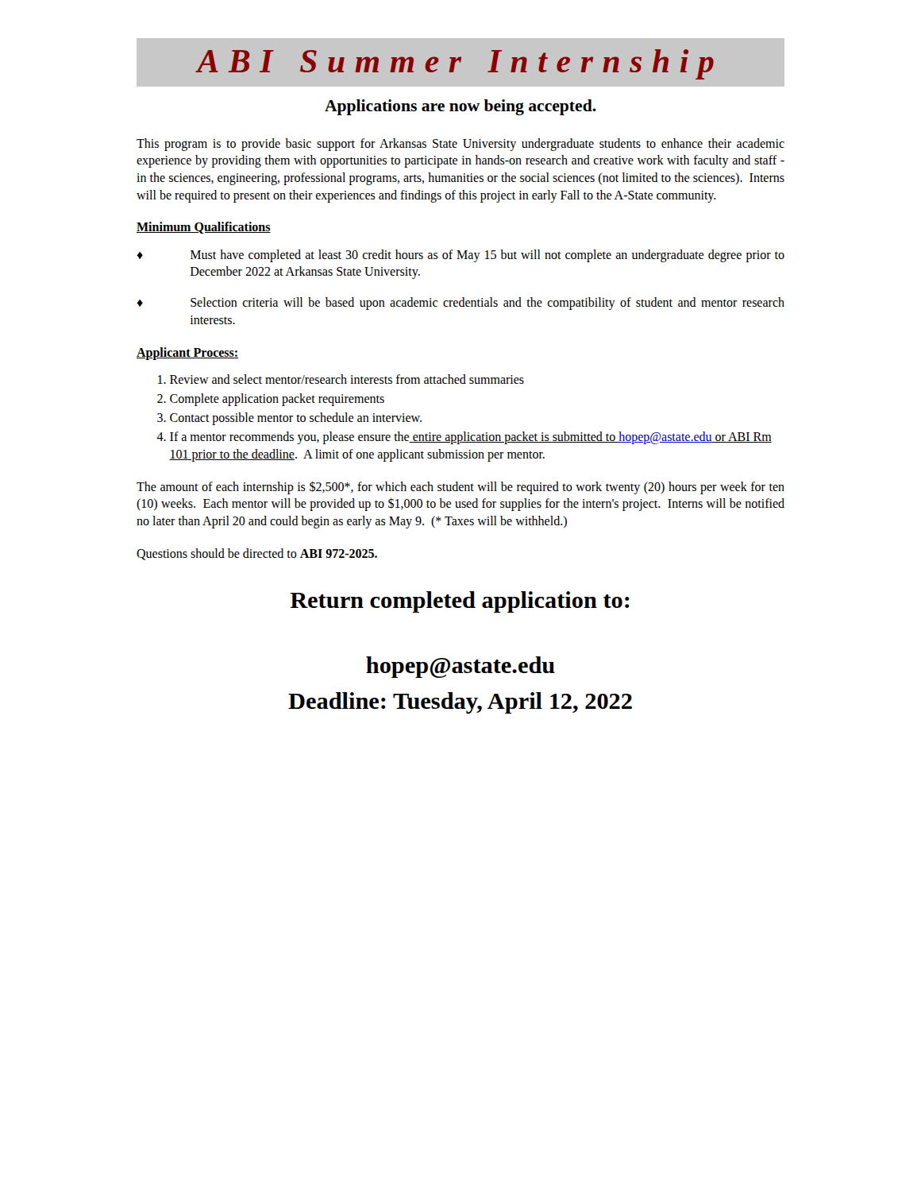ABI Summer Internship
Applications are now being accepted.
This program is to provide basic support for Arkansas State University undergraduate students to enhance their academic experience by providing them with opportunities to participate in hands-on research and creative work with faculty and staff - in the sciences, engineering, professional programs, arts, humanities or the social sciences (not limited to the sciences). Interns will be required to present on their experiences and findings of this project in early Fall to the A-State community.
Minimum Qualifications
Must have completed at least 30 credit hours as of May 15 but will not complete an undergraduate degree prior to December 2022 at Arkansas State University.
Selection criteria will be based upon academic credentials and the compatibility of student and mentor research interests.
Applicant Process:
Review and select mentor/research interests from attached summaries
Complete application packet requirements
Contact possible mentor to schedule an interview.
If a mentor recommends you, please ensure the entire application packet is submitted to hopep@astate.edu or ABI Rm 101 prior to the deadline. A limit of one applicant submission per mentor.
The amount of each internship is $2,500*, for which each student will be required to work twenty (20) hours per week for ten (10) weeks. Each mentor will be provided up to $1,000 to be used for supplies for the intern's project. Interns will be notified no later than April 20 and could begin as early as May 9. (* Taxes will be withheld.)
Questions should be directed to ABI 972-2025.
Return completed application to: hopep@astate.edu Deadline: Tuesday, April 12, 2022